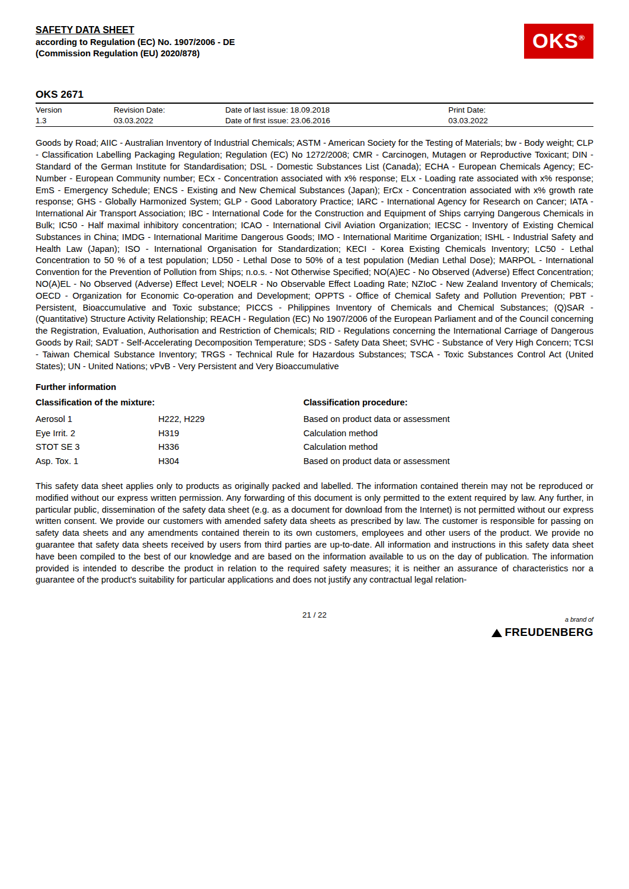SAFETY DATA SHEET
according to Regulation (EC) No. 1907/2006 - DE
(Commission Regulation (EU) 2020/878)
OKS®
OKS 2671
| Version 1.3 | Revision Date: 03.03.2022 | Date of last issue: 18.09.2018 Date of first issue: 23.06.2016 | Print Date: 03.03.2022 |
Goods by Road; AIIC - Australian Inventory of Industrial Chemicals; ASTM - American Society for the Testing of Materials; bw - Body weight; CLP - Classification Labelling Packaging Regulation; Regulation (EC) No 1272/2008; CMR - Carcinogen, Mutagen or Reproductive Toxicant; DIN - Standard of the German Institute for Standardisation; DSL - Domestic Substances List (Canada); ECHA - European Chemicals Agency; EC-Number - European Community number; ECx - Concentration associated with x% response; ELx - Loading rate associated with x% response; EmS - Emergency Schedule; ENCS - Existing and New Chemical Substances (Japan); ErCx - Concentration associated with x% growth rate response; GHS - Globally Harmonized System; GLP - Good Laboratory Practice; IARC - International Agency for Research on Cancer; IATA - International Air Transport Association; IBC - International Code for the Construction and Equipment of Ships carrying Dangerous Chemicals in Bulk; IC50 - Half maximal inhibitory concentration; ICAO - International Civil Aviation Organization; IECSC - Inventory of Existing Chemical Substances in China; IMDG - International Maritime Dangerous Goods; IMO - International Maritime Organization; ISHL - Industrial Safety and Health Law (Japan); ISO - International Organisation for Standardization; KECI - Korea Existing Chemicals Inventory; LC50 - Lethal Concentration to 50 % of a test population; LD50 - Lethal Dose to 50% of a test population (Median Lethal Dose); MARPOL - International Convention for the Prevention of Pollution from Ships; n.o.s. - Not Otherwise Specified; NO(A)EC - No Observed (Adverse) Effect Concentration; NO(A)EL - No Observed (Adverse) Effect Level; NOELR - No Observable Effect Loading Rate; NZIoC - New Zealand Inventory of Chemicals; OECD - Organization for Economic Co-operation and Development; OPPTS - Office of Chemical Safety and Pollution Prevention; PBT - Persistent, Bioaccumulative and Toxic substance; PICCS - Philippines Inventory of Chemicals and Chemical Substances; (Q)SAR - (Quantitative) Structure Activity Relationship; REACH - Regulation (EC) No 1907/2006 of the European Parliament and of the Council concerning the Registration, Evaluation, Authorisation and Restriction of Chemicals; RID - Regulations concerning the International Carriage of Dangerous Goods by Rail; SADT - Self-Accelerating Decomposition Temperature; SDS - Safety Data Sheet; SVHC - Substance of Very High Concern; TCSI - Taiwan Chemical Substance Inventory; TRGS - Technical Rule for Hazardous Substances; TSCA - Toxic Substances Control Act (United States); UN - United Nations; vPvB - Very Persistent and Very Bioaccumulative
Further information
| Classification of the mixture: | Classification procedure: |
| --- | --- |
| Aerosol 1 | H222, H229 | Based on product data or assessment |
| Eye Irrit. 2 | H319 | Calculation method |
| STOT SE 3 | H336 | Calculation method |
| Asp. Tox. 1 | H304 | Based on product data or assessment |
This safety data sheet applies only to products as originally packed and labelled. The information contained therein may not be reproduced or modified without our express written permission. Any forwarding of this document is only permitted to the extent required by law. Any further, in particular public, dissemination of the safety data sheet (e.g. as a document for download from the Internet) is not permitted without our express written consent. We provide our customers with amended safety data sheets as prescribed by law. The customer is responsible for passing on safety data sheets and any amendments contained therein to its own customers, employees and other users of the product. We provide no guarantee that safety data sheets received by users from third parties are up-to-date. All information and instructions in this safety data sheet have been compiled to the best of our knowledge and are based on the information available to us on the day of publication. The information provided is intended to describe the product in relation to the required safety measures; it is neither an assurance of characteristics nor a guarantee of the product's suitability for particular applications and does not justify any contractual legal relation-
21 / 22
a brand of
FREUDENBERG